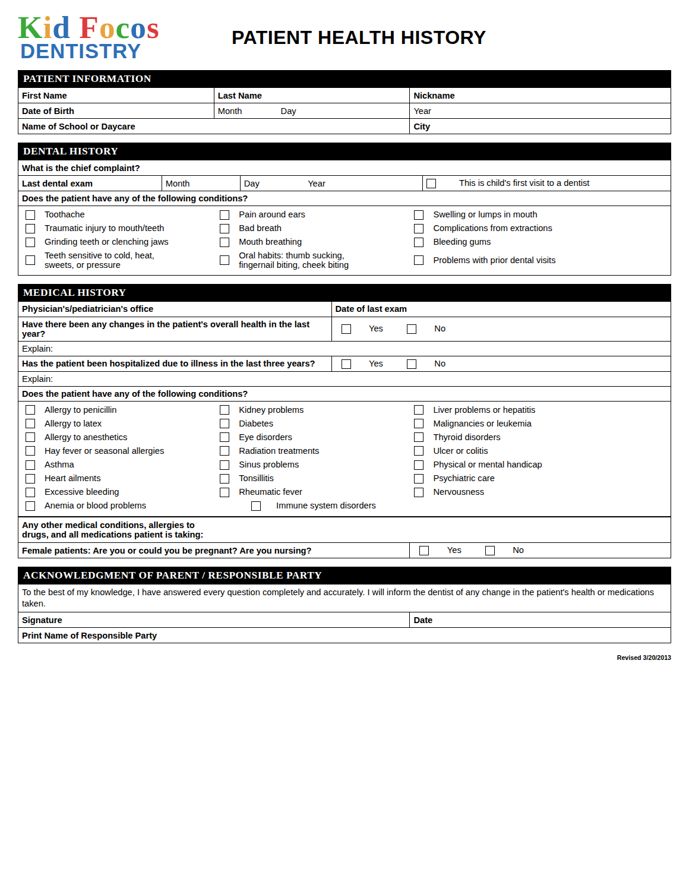Kid Focos
DENTISTRY
PATIENT HEALTH HISTORY
| PATIENT INFORMATION |
| First Name | Last Name | Nickname |
| Date of Birth | Month Day | Year |
| Name of School or Daycare | City |
| DENTAL HISTORY |
| What is the chief complaint? |
| Last dental exam | Month | Day Year | This is child's first visit to a dentist |
| Does the patient have any of the following conditions? |
| | Toothache | | Pain around ears | | Swelling or lumps in mouth |
| | Traumatic injury to mouth/teeth | | Bad breath | | Complications from extractions |
| | Grinding teeth or clenching jaws | | Mouth breathing | | Bleeding gums |
| | Teeth sensitive to cold, heat, sweets, or pressure | | Oral habits: thumb sucking, fingernail biting, cheek biting | | Problems with prior dental visits |
| MEDICAL HISTORY |
| Physician's/pediatrician's office | Date of last exam |
| Have there been any changes in the patient's overall health in the last year? | Yes No |
| Explain: |
| Has the patient been hospitalized due to illness in the last three years? | Yes No |
| Explain: |
| Does the patient have any of the following conditions? |
| | Allergy to penicillin | | Kidney problems | | Liver problems or hepatitis |
| | Allergy to latex | | Diabetes | | Malignancies or leukemia |
| | Allergy to anesthetics | | Eye disorders | | Thyroid disorders |
| | Hay fever or seasonal allergies | | Radiation treatments | | Ulcer or colitis |
| | Asthma | | Sinus problems | | Physical or mental handicap |
| | Heart ailments | | Tonsillitis | | Psychiatric care |
| | Excessive bleeding | | Rheumatic fever | | Nervousness |
| | Anemia or blood problems | Immune system disorders | |
| Any other medical conditions, allergies to drugs, and all medications patient is taking: |
| Female patients: Are you or could you be pregnant? Are you nursing? | Yes No |
| ACKNOWLEDGMENT OF PARENT / RESPONSIBLE PARTY |
| To the best of my knowledge, I have answered every question completely and accurately. I will inform the dentist of any change in the patient's health or medications taken. |
| Signature | Date |
| Print Name of Responsible Party |
Revised 3/20/2013